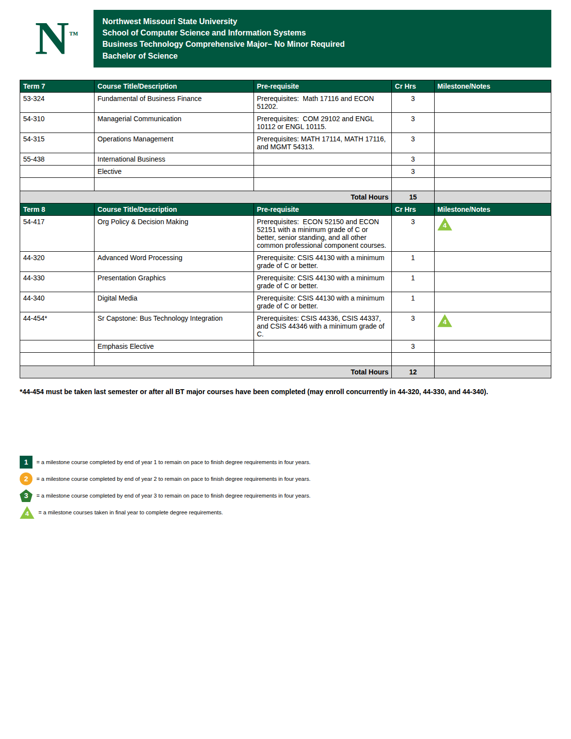N™
Northwest Missouri State University School of Computer Science and Information Systems Business Technology Comprehensive Major– No Minor Required Bachelor of Science
| Term 7 | Course Title/Description | Pre-requisite | Cr Hrs | Milestone/Notes |
| --- | --- | --- | --- | --- |
| 53-324 | Fundamental of Business Finance | Prerequisites: Math 17116 and ECON 51202. | 3 | |
| 54-310 | Managerial Communication | Prerequisites: COM 29102 and ENGL 10112 or ENGL 10115. | 3 | |
| 54-315 | Operations Management | Prerequisites: MATH 17114, MATH 17116, and MGMT 54313. | 3 | |
| 55-438 | International Business | | 3 | |
| | Elective | | 3 | |
| Total Hours | 15 | |
| Term 8 | Course Title/Description | Pre-requisite | Cr Hrs | Milestone/Notes |
| 54-417 | Org Policy & Decision Making | Prerequisites: ECON 52150 and ECON 52151 with a minimum grade of C or better, senior standing, and all other common professional component courses. | 3 | 4 |
| 44-320 | Advanced Word Processing | Prerequisite: CSIS 44130 with a minimum grade of C or better. | 1 | |
| 44-330 | Presentation Graphics | Prerequisite: CSIS 44130 with a minimum grade of C or better. | 1 | |
| 44-340 | Digital Media | Prerequisite: CSIS 44130 with a minimum grade of C or better. | 1 | |
| 44-454* | Sr Capstone: Bus Technology Integration | Prerequisites: CSIS 44336, CSIS 44337, and CSIS 44346 with a minimum grade of C. | 3 | 4 |
| | Emphasis Elective | | 3 | |
| Total Hours | 12 | |
*44-454 must be taken last semester or after all BT major courses have been completed (may enroll concurrently in 44-320, 44-330, and 44-340).
1 = a milestone course completed by end of year 1 to remain on pace to finish degree requirements in four years.
2 = a milestone course completed by end of year 2 to remain on pace to finish degree requirements in four years.
3 = a milestone course completed by end of year 3 to remain on pace to finish degree requirements in four years.
4 = a milestone courses taken in final year to complete degree requirements.